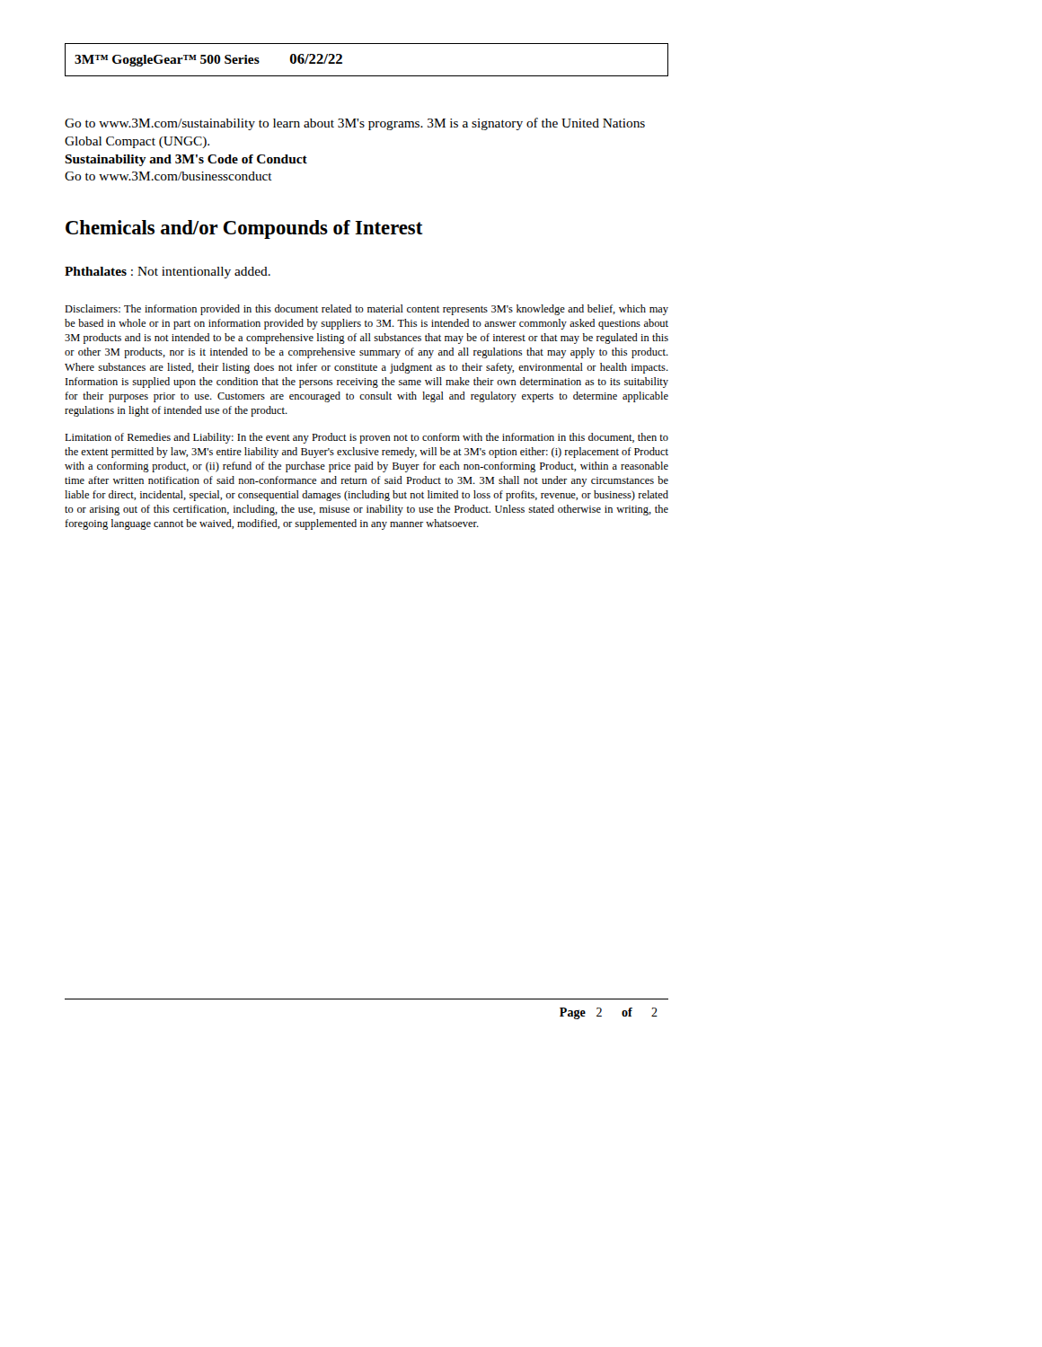3M™ GoggleGear™ 500 Series 06/22/22
Go to www.3M.com/sustainability to learn about 3M's programs. 3M is a signatory of the United Nations Global Compact (UNGC).
Sustainability and 3M's Code of Conduct
Go to www.3M.com/businessconduct
Chemicals and/or Compounds of Interest
Phthalates : Not intentionally added.
Disclaimers: The information provided in this document related to material content represents 3M's knowledge and belief, which may be based in whole or in part on information provided by suppliers to 3M. This is intended to answer commonly asked questions about 3M products and is not intended to be a comprehensive listing of all substances that may be of interest or that may be regulated in this or other 3M products, nor is it intended to be a comprehensive summary of any and all regulations that may apply to this product. Where substances are listed, their listing does not infer or constitute a judgment as to their safety, environmental or health impacts. Information is supplied upon the condition that the persons receiving the same will make their own determination as to its suitability for their purposes prior to use. Customers are encouraged to consult with legal and regulatory experts to determine applicable regulations in light of intended use of the product.
Limitation of Remedies and Liability: In the event any Product is proven not to conform with the information in this document, then to the extent permitted by law, 3M's entire liability and Buyer's exclusive remedy, will be at 3M's option either: (i) replacement of Product with a conforming product, or (ii) refund of the purchase price paid by Buyer for each non-conforming Product, within a reasonable time after written notification of said non-conformance and return of said Product to 3M. 3M shall not under any circumstances be liable for direct, incidental, special, or consequential damages (including but not limited to loss of profits, revenue, or business) related to or arising out of this certification, including, the use, misuse or inability to use the Product. Unless stated otherwise in writing, the foregoing language cannot be waived, modified, or supplemented in any manner whatsoever.
Page 2 of 2